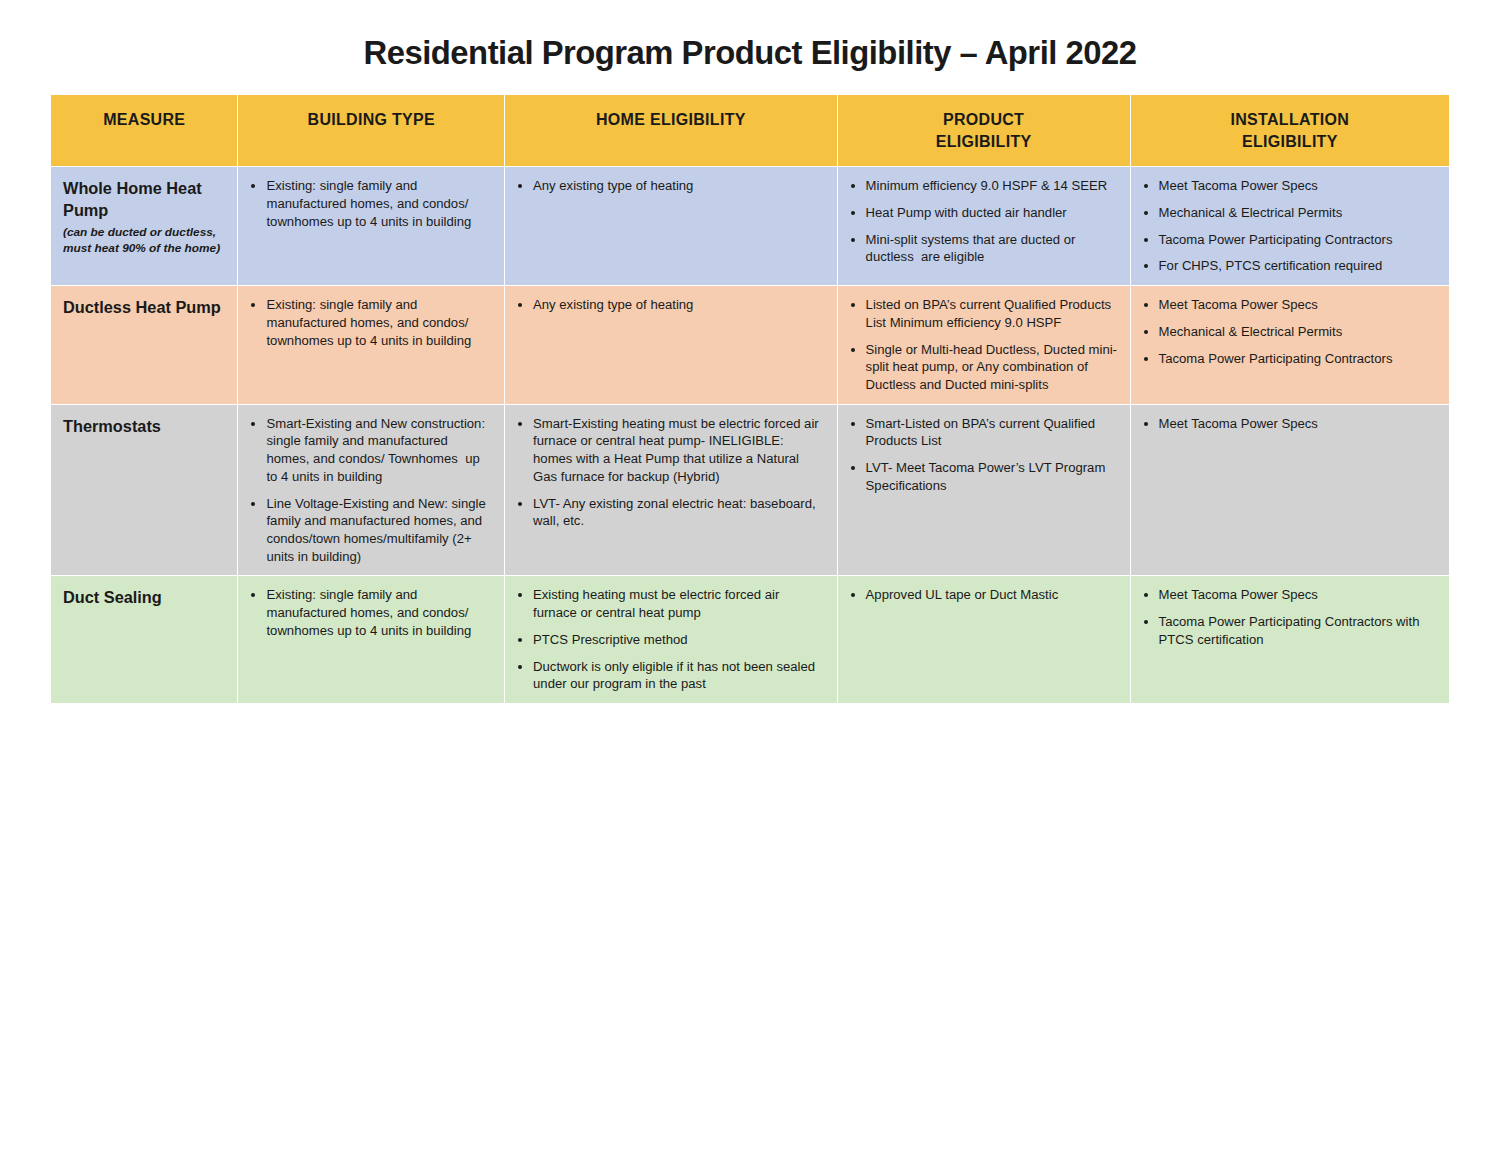Residential Program Product Eligibility – April 2022
| MEASURE | BUILDING TYPE | HOME ELIGIBILITY | PRODUCT ELIGIBILITY | INSTALLATION ELIGIBILITY |
| --- | --- | --- | --- | --- |
| Whole Home Heat Pump (can be ducted or ductless, must heat 90% of the home) | Existing: single family and manufactured homes, and condos/ townhomes up to 4 units in building | Any existing type of heating | Minimum efficiency 9.0 HSPF & 14 SEER Heat Pump with ducted air handler Mini-split systems that are ducted or ductless are eligible | Meet Tacoma Power Specs Mechanical & Electrical Permits Tacoma Power Participating Contractors For CHPS, PTCS certification required |
| Ductless Heat Pump | Existing: single family and manufactured homes, and condos/ townhomes up to 4 units in building | Any existing type of heating | Listed on BPA’s current Qualified Products List Minimum efficiency 9.0 HSPF Single or Multi-head Ductless, Ducted mini-split heat pump, or Any combination of Ductless and Ducted mini-splits | Meet Tacoma Power Specs Mechanical & Electrical Permits Tacoma Power Participating Contractors |
| Thermostats | Smart-Existing and New construction: single family and manufactured homes, and condos/ Townhomes up to 4 units in building Line Voltage-Existing and New: single family and manufactured homes, and condos/town homes/multifamily (2+ units in building) | Smart-Existing heating must be electric forced air furnace or central heat pump- INELIGIBLE: homes with a Heat Pump that utilize a Natural Gas furnace for backup (Hybrid) LVT- Any existing zonal electric heat: baseboard, wall, etc. | Smart-Listed on BPA’s current Qualified Products List LVT- Meet Tacoma Power’s LVT Program Specifications | Meet Tacoma Power Specs |
| Duct Sealing | Existing: single family and manufactured homes, and condos/ townhomes up to 4 units in building | Existing heating must be electric forced air furnace or central heat pump PTCS Prescriptive method Ductwork is only eligible if it has not been sealed under our program in the past | Approved UL tape or Duct Mastic | Meet Tacoma Power Specs Tacoma Power Participating Contractors with PTCS certification |